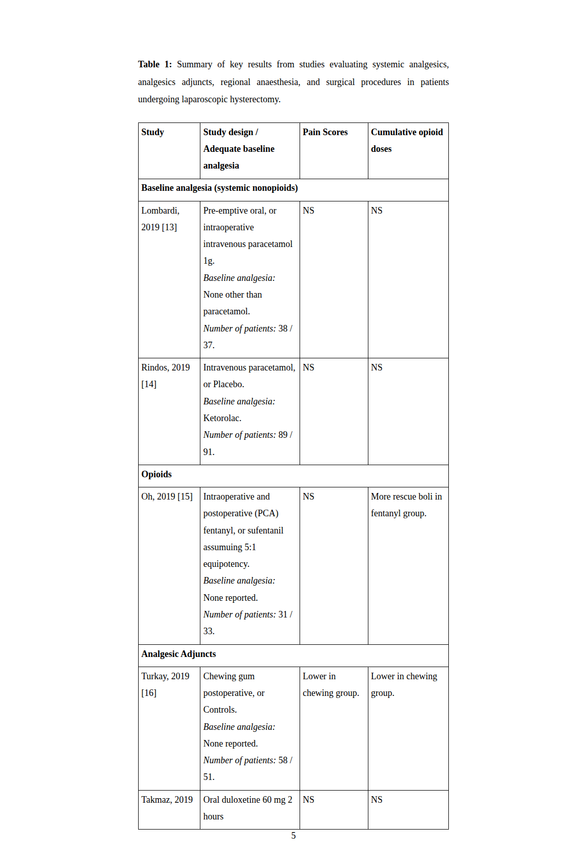Table 1: Summary of key results from studies evaluating systemic analgesics, analgesics adjuncts, regional anaesthesia, and surgical procedures in patients undergoing laparoscopic hysterectomy.
| Study | Study design / Adequate baseline analgesia | Pain Scores | Cumulative opioid doses |
| --- | --- | --- | --- |
| Baseline analgesia (systemic nonopioids) |
| Lombardi, 2019 [13] | Pre-emptive oral, or intraoperative intravenous paracetamol 1g. Baseline analgesia: None other than paracetamol. Number of patients: 38 / 37. | NS | NS |
| Rindos, 2019 [14] | Intravenous paracetamol, or Placebo. Baseline analgesia: Ketorolac. Number of patients: 89 / 91. | NS | NS |
| Opioids |
| Oh, 2019 [15] | Intraoperative and postoperative (PCA) fentanyl, or sufentanil assumuing 5:1 equipotency. Baseline analgesia: None reported. Number of patients: 31 / 33. | NS | More rescue boli in fentanyl group. |
| Analgesic Adjuncts |
| Turkay, 2019 [16] | Chewing gum postoperative, or Controls. Baseline analgesia: None reported. Number of patients: 58 / 51. | Lower in chewing group. | Lower in chewing group. |
| Takmaz, 2019 | Oral duloxetine 60 mg 2 hours | NS | NS |
5